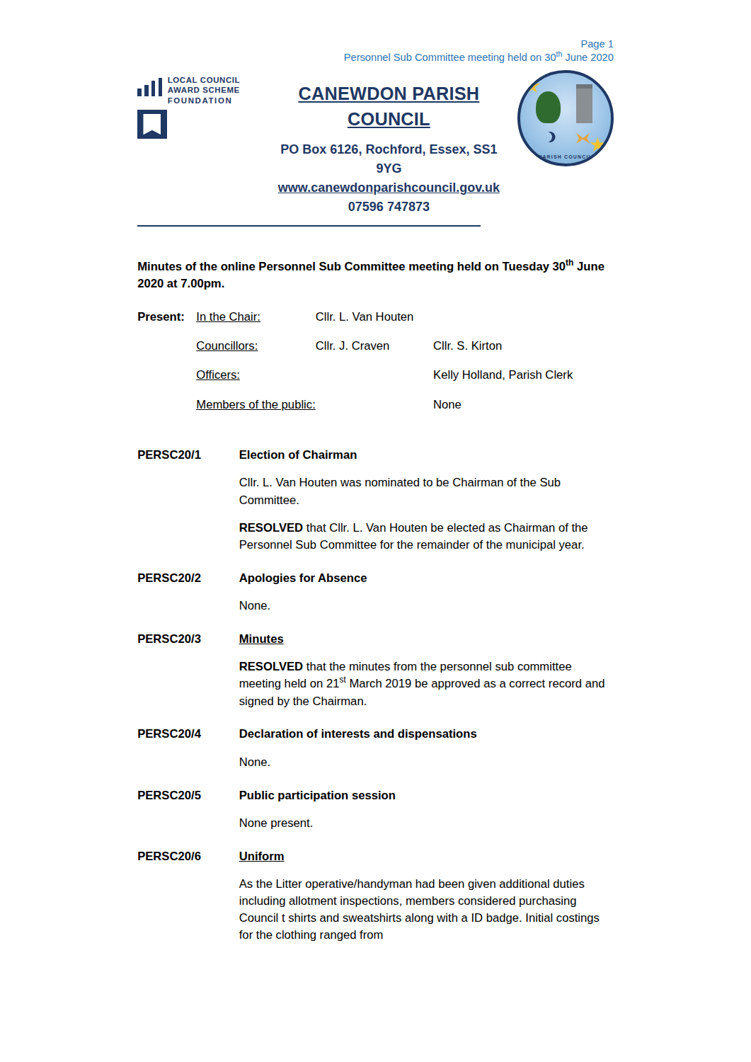Page 1
Personnel Sub Committee meeting held on 30th June 2020
LOCAL COUNCIL
AWARD SCHEME
FOUNDATION
CANEWDON PARISH COUNCIL
PO Box 6126, Rochford, Essex, SS1 9YG
www.canewdonparishcouncil.gov.uk
07596 747873
PARISH COUNCIL
Minutes of the online Personnel Sub Committee meeting held on Tuesday 30th June 2020 at 7.00pm.
| Present: | In the Chair: | Cllr. L. Van Houten | |
| | Councillors: | Cllr. J. Craven | Cllr. S. Kirton |
| | Officers: | | Kelly Holland, Parish Clerk |
| | Members of the public: | | None |
PERSC20/1
Election of Chairman
Cllr. L. Van Houten was nominated to be Chairman of the Sub Committee.
RESOLVED that Cllr. L. Van Houten be elected as Chairman of the Personnel Sub Committee for the remainder of the municipal year.
PERSC20/2
Apologies for Absence
None.
PERSC20/3
Minutes
RESOLVED that the minutes from the personnel sub committee meeting held on 21st March 2019 be approved as a correct record and signed by the Chairman.
PERSC20/4
Declaration of interests and dispensations
None.
PERSC20/5
Public participation session
None present.
PERSC20/6
Uniform
As the Litter operative/handyman had been given additional duties including allotment inspections, members considered purchasing Council t shirts and sweatshirts along with a ID badge. Initial costings for the clothing ranged from